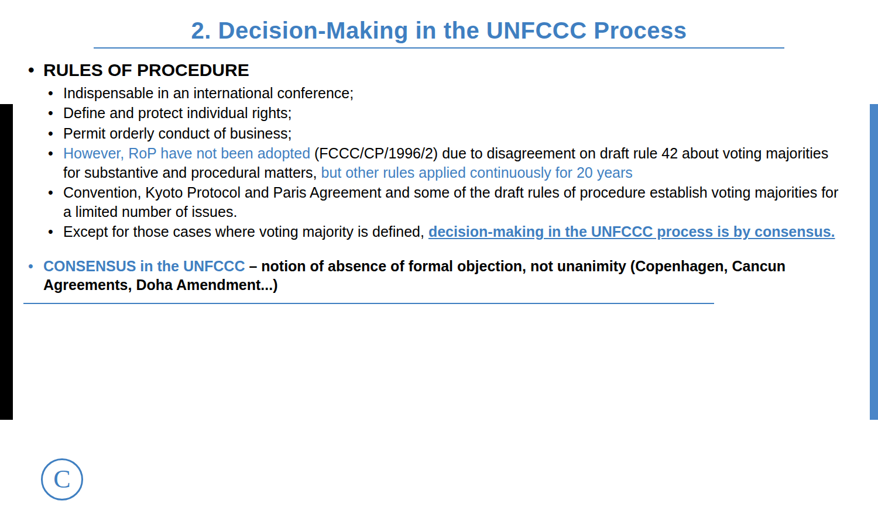2. Decision-Making in the UNFCCC Process
RULES OF PROCEDURE
Indispensable in an international conference;
Define and protect individual rights;
Permit orderly conduct of business;
However, RoP have not been adopted (FCCC/CP/1996/2) due to disagreement on draft rule 42 about voting majorities for substantive and procedural matters, but other rules applied continuously for 20 years
Convention, Kyoto Protocol and Paris Agreement and some of the draft rules of procedure establish voting majorities for a limited number of issues.
Except for those cases where voting majority is defined, decision-making in the UNFCCC process is by consensus.
CONSENSUS in the UNFCCC – notion of absence of formal objection, not unanimity (Copenhagen, Cancun Agreements, Doha Amendment...)
C